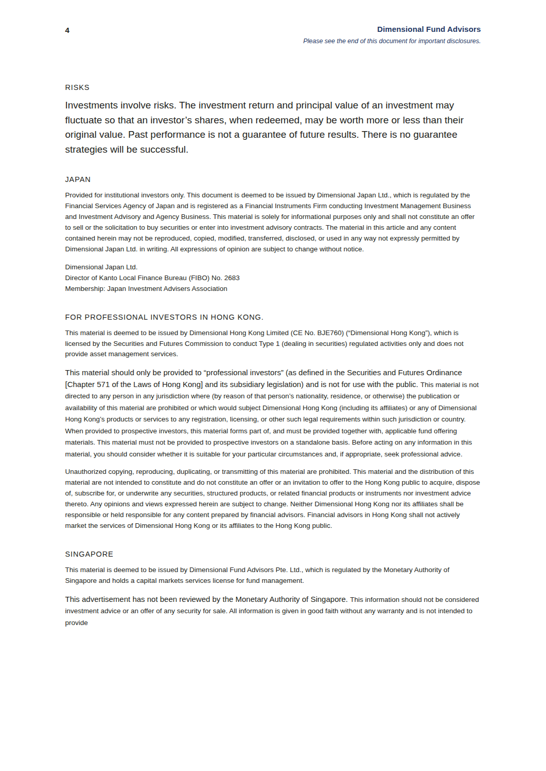4
Dimensional Fund Advisors
Please see the end of this document for important disclosures.
Risks
Investments involve risks. The investment return and principal value of an investment may fluctuate so that an investor’s shares, when redeemed, may be worth more or less than their original value. Past performance is not a guarantee of future results. There is no guarantee strategies will be successful.
Japan
Provided for institutional investors only. This document is deemed to be issued by Dimensional Japan Ltd., which is regulated by the Financial Services Agency of Japan and is registered as a Financial Instruments Firm conducting Investment Management Business and Investment Advisory and Agency Business. This material is solely for informational purposes only and shall not constitute an offer to sell or the solicitation to buy securities or enter into investment advisory contracts. The material in this article and any content contained herein may not be reproduced, copied, modified, transferred, disclosed, or used in any way not expressly permitted by Dimensional Japan Ltd. in writing. All expressions of opinion are subject to change without notice.
Dimensional Japan Ltd. Director of Kanto Local Finance Bureau (FIBO) No. 2683 Membership: Japan Investment Advisers Association
For Professional Investors in Hong Kong.
This material is deemed to be issued by Dimensional Hong Kong Limited (CE No. BJE760) (“Dimensional Hong Kong”), which is licensed by the Securities and Futures Commission to conduct Type 1 (dealing in securities) regulated activities only and does not provide asset management services.
This material should only be provided to “professional investors” (as defined in the Securities and Futures Ordinance [Chapter 571 of the Laws of Hong Kong] and its subsidiary legislation) and is not for use with the public. This material is not directed to any person in any jurisdiction where (by reason of that person’s nationality, residence, or otherwise) the publication or availability of this material are prohibited or which would subject Dimensional Hong Kong (including its affiliates) or any of Dimensional Hong Kong’s products or services to any registration, licensing, or other such legal requirements within such jurisdiction or country. When provided to prospective investors, this material forms part of, and must be provided together with, applicable fund offering materials. This material must not be provided to prospective investors on a standalone basis. Before acting on any information in this material, you should consider whether it is suitable for your particular circumstances and, if appropriate, seek professional advice.
Unauthorized copying, reproducing, duplicating, or transmitting of this material are prohibited. This material and the distribution of this material are not intended to constitute and do not constitute an offer or an invitation to offer to the Hong Kong public to acquire, dispose of, subscribe for, or underwrite any securities, structured products, or related financial products or instruments nor investment advice thereto. Any opinions and views expressed herein are subject to change. Neither Dimensional Hong Kong nor its affiliates shall be responsible or held responsible for any content prepared by financial advisors. Financial advisors in Hong Kong shall not actively market the services of Dimensional Hong Kong or its affiliates to the Hong Kong public.
Singapore
This material is deemed to be issued by Dimensional Fund Advisors Pte. Ltd., which is regulated by the Monetary Authority of Singapore and holds a capital markets services license for fund management.
This advertisement has not been reviewed by the Monetary Authority of Singapore. This information should not be considered investment advice or an offer of any security for sale. All information is given in good faith without any warranty and is not intended to provide